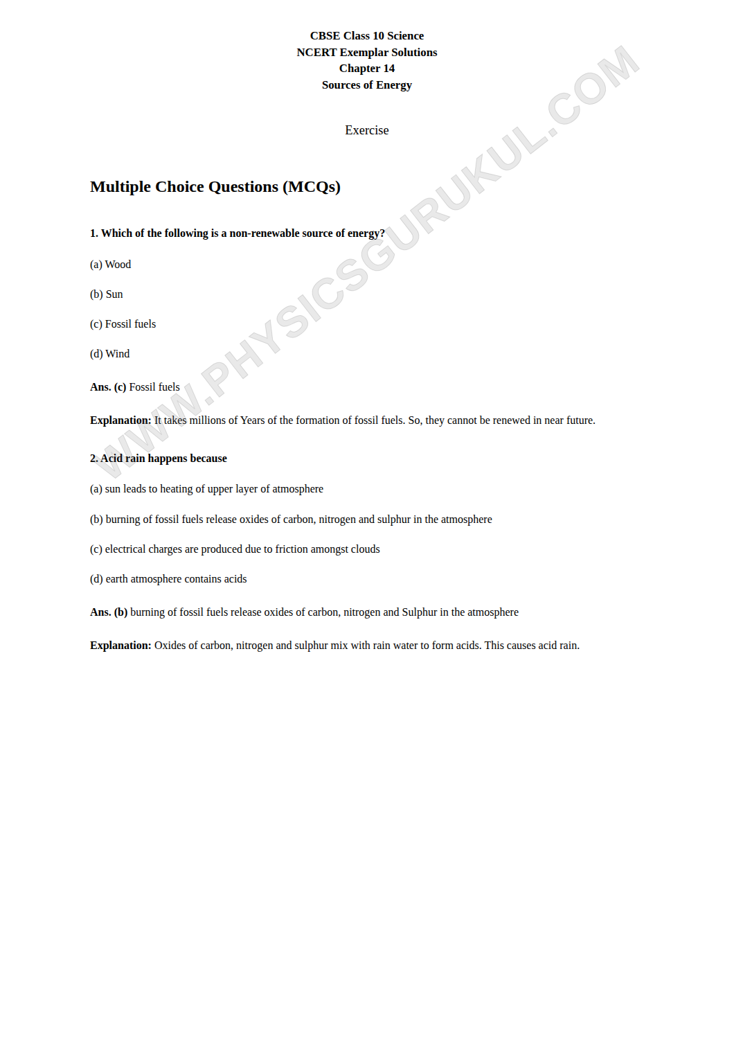WWW.PHYSICSGURUKUL.COM
CBSE Class 10 Science
NCERT Exemplar Solutions
Chapter 14
Sources of Energy
Exercise
Multiple Choice Questions (MCQs)
1. Which of the following is a non-renewable source of energy?
(a) Wood
(b) Sun
(c) Fossil fuels
(d) Wind
Ans. (c) Fossil fuels
Explanation: It takes millions of Years of the formation of fossil fuels. So, they cannot be renewed in near future.
2. Acid rain happens because
(a) sun leads to heating of upper layer of atmosphere
(b) burning of fossil fuels release oxides of carbon, nitrogen and sulphur in the atmosphere
(c) electrical charges are produced due to friction amongst clouds
(d) earth atmosphere contains acids
Ans. (b) burning of fossil fuels release oxides of carbon, nitrogen and Sulphur in the atmosphere
Explanation: Oxides of carbon, nitrogen and sulphur mix with rain water to form acids. This causes acid rain.